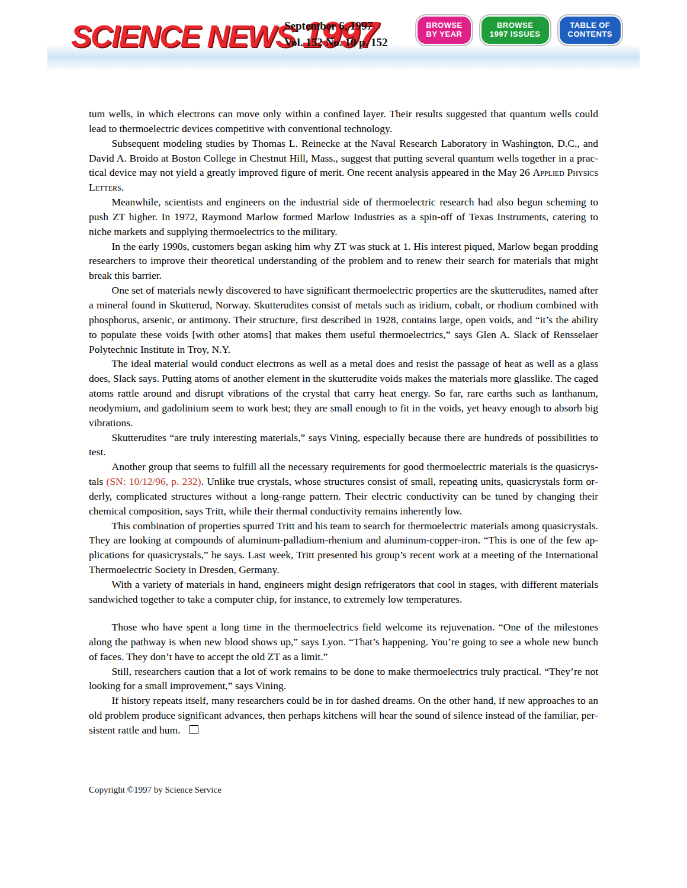SCIENCE NEWS 1997
September 6, 1997
Vol. 152 No. 10 p. 152
BROWSE
BY YEAR BROWSE
1997 ISSUES TABLE OF
CONTENTS
tum wells, in which electrons can move only within a confined layer. Their results suggested that quantum wells could lead to thermoelectric devices competitive with conventional technology.
Subsequent modeling studies by Thomas L. Reinecke at the Naval Research Laboratory in Washington, D.C., and David A. Broido at Boston College in Chestnut Hill, Mass., suggest that putting several quantum wells together in a practical device may not yield a greatly improved figure of merit. One recent analysis appeared in the May 26 Applied Physics Letters.
Meanwhile, scientists and engineers on the industrial side of thermoelectric research had also begun scheming to push ZT higher. In 1972, Raymond Marlow formed Marlow Industries as a spin-off of Texas Instruments, catering to niche markets and supplying thermoelectrics to the military.
In the early 1990s, customers began asking him why ZT was stuck at 1. His interest piqued, Marlow began prodding researchers to improve their theoretical understanding of the problem and to renew their search for materials that might break this barrier.
One set of materials newly discovered to have significant thermoelectric properties are the skutterudites, named after a mineral found in Skutterud, Norway. Skutterudites consist of metals such as iridium, cobalt, or rhodium combined with phosphorus, arsenic, or antimony. Their structure, first described in 1928, contains large, open voids, and “it’s the ability to populate these voids [with other atoms] that makes them useful thermoelectrics,” says Glen A. Slack of Rensselaer Polytechnic Institute in Troy, N.Y.
The ideal material would conduct electrons as well as a metal does and resist the passage of heat as well as a glass does, Slack says. Putting atoms of another element in the skutterudite voids makes the materials more glasslike. The caged atoms rattle around and disrupt vibrations of the crystal that carry heat energy. So far, rare earths such as lanthanum, neodymium, and gadolinium seem to work best; they are small enough to fit in the voids, yet heavy enough to absorb big vibrations.
Skutterudites “are truly interesting materials,” says Vining, especially because there are hundreds of possibilities to test.
Another group that seems to fulfill all the necessary requirements for good thermoelectric materials is the quasicrystals (SN: 10/12/96, p. 232). Unlike true crystals, whose structures consist of small, repeating units, quasicrystals form orderly, complicated structures without a long-range pattern. Their electric conductivity can be tuned by changing their chemical composition, says Tritt, while their thermal conductivity remains inherently low.
This combination of properties spurred Tritt and his team to search for thermoelectric materials among quasicrystals. They are looking at compounds of aluminum-palladium-rhenium and aluminum-copper-iron. “This is one of the few applications for quasicrystals,” he says. Last week, Tritt presented his group’s recent work at a meeting of the International Thermoelectric Society in Dresden, Germany.
With a variety of materials in hand, engineers might design refrigerators that cool in stages, with different materials sandwiched together to take a computer chip, for instance, to extremely low temperatures.
Those who have spent a long time in the thermoelectrics field welcome its rejuvenation. “One of the milestones along the pathway is when new blood shows up,” says Lyon. “That’s happening. You’re going to see a whole new bunch of faces. They don’t have to accept the old ZT as a limit.”
Still, researchers caution that a lot of work remains to be done to make thermoelectrics truly practical. “They’re not looking for a small improvement,” says Vining.
If history repeats itself, many researchers could be in for dashed dreams. On the other hand, if new approaches to an old problem produce significant advances, then perhaps kitchens will hear the sound of silence instead of the familiar, persistent rattle and hum.
Copyright ©1997 by Science Service